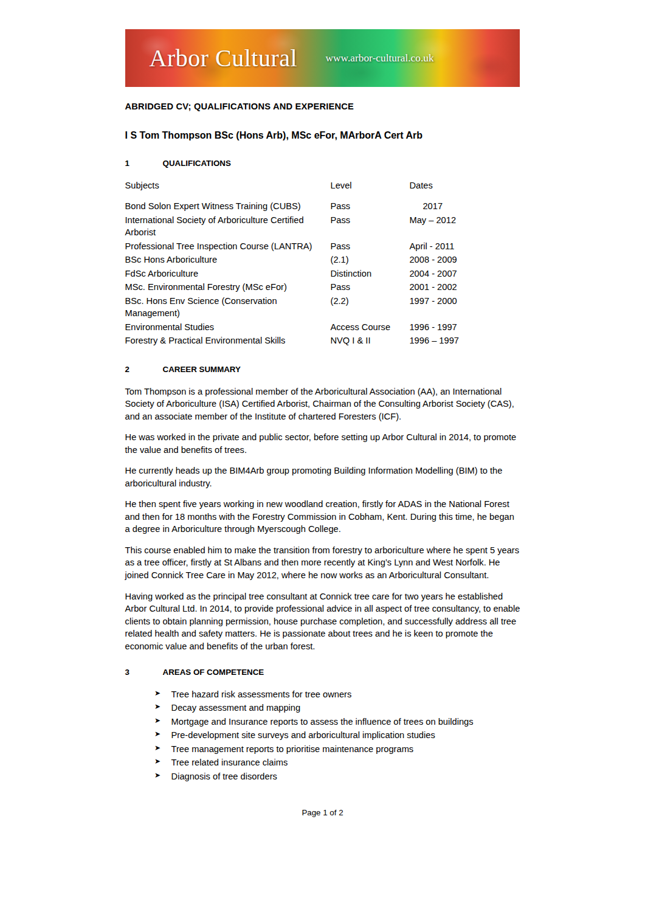Arbor Cultural
www.arbor-cultural.co.uk
ABRIDGED CV; QUALIFICATIONS AND EXPERIENCE
I S Tom Thompson BSc (Hons Arb), MSc eFor, MArborA Cert Arb
1 QUALIFICATIONS
| Subjects | Level | Dates |
| Bond Solon Expert Witness Training (CUBS) | Pass | 2017 |
| International Society of Arboriculture Certified Arborist | Pass | May – 2012 |
| Professional Tree Inspection Course (LANTRA) | Pass | April - 2011 |
| BSc Hons Arboriculture | (2.1) | 2008 - 2009 |
| FdSc Arboriculture | Distinction | 2004 - 2007 |
| MSc. Environmental Forestry (MSc eFor) | Pass | 2001 - 2002 |
| BSc. Hons Env Science (Conservation Management) | (2.2) | 1997 - 2000 |
| Environmental Studies | Access Course | 1996 - 1997 |
| Forestry & Practical Environmental Skills | NVQ I & II | 1996 – 1997 |
2 CAREER SUMMARY
Tom Thompson is a professional member of the Arboricultural Association (AA), an International Society of Arboriculture (ISA) Certified Arborist, Chairman of the Consulting Arborist Society (CAS), and an associate member of the Institute of chartered Foresters (ICF).
He was worked in the private and public sector, before setting up Arbor Cultural in 2014, to promote the value and benefits of trees.
He currently heads up the BIM4Arb group promoting Building Information Modelling (BIM) to the arboricultural industry.
He then spent five years working in new woodland creation, firstly for ADAS in the National Forest and then for 18 months with the Forestry Commission in Cobham, Kent. During this time, he began a degree in Arboriculture through Myerscough College.
This course enabled him to make the transition from forestry to arboriculture where he spent 5 years as a tree officer, firstly at St Albans and then more recently at King’s Lynn and West Norfolk. He joined Connick Tree Care in May 2012, where he now works as an Arboricultural Consultant.
Having worked as the principal tree consultant at Connick tree care for two years he established Arbor Cultural Ltd. In 2014, to provide professional advice in all aspect of tree consultancy, to enable clients to obtain planning permission, house purchase completion, and successfully address all tree related health and safety matters. He is passionate about trees and he is keen to promote the economic value and benefits of the urban forest.
3 AREAS OF COMPETENCE
Tree hazard risk assessments for tree owners
Decay assessment and mapping
Mortgage and Insurance reports to assess the influence of trees on buildings
Pre-development site surveys and arboricultural implication studies
Tree management reports to prioritise maintenance programs
Tree related insurance claims
Diagnosis of tree disorders
Page 1 of 2